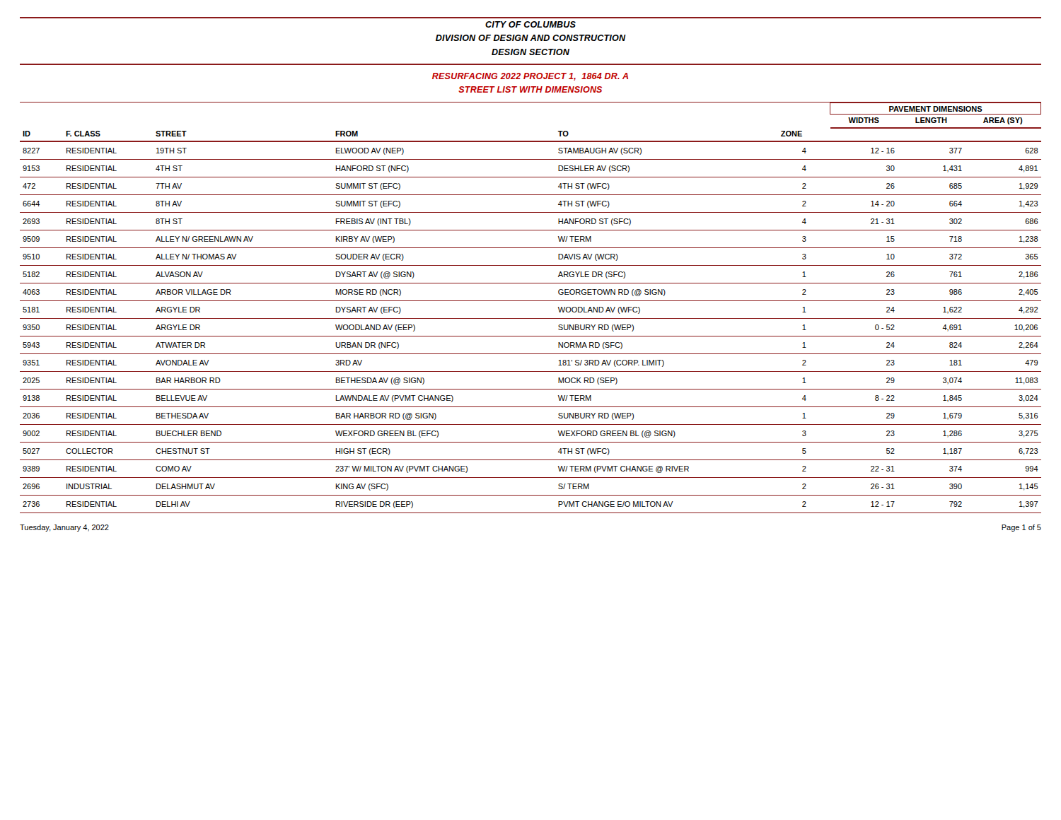CITY OF COLUMBUS
DIVISION OF DESIGN AND CONSTRUCTION
DESIGN SECTION
RESURFACING 2022 PROJECT 1, 1864 DR. A
STREET LIST WITH DIMENSIONS
| | | | | | | PAVEMENT DIMENSIONS |
| --- | --- | --- | --- | --- | --- | --- |
| WIDTHS | LENGTH | AREA (SY) |
| ID | F. CLASS | STREET | FROM | TO | ZONE | | | |
| 8227 | RESIDENTIAL | 19TH ST | ELWOOD AV (NEP) | STAMBAUGH AV (SCR) | 4 | 12 - 16 | 377 | 628 |
| 9153 | RESIDENTIAL | 4TH ST | HANFORD ST (NFC) | DESHLER AV (SCR) | 4 | 30 | 1,431 | 4,891 |
| 472 | RESIDENTIAL | 7TH AV | SUMMIT ST (EFC) | 4TH ST (WFC) | 2 | 26 | 685 | 1,929 |
| 6644 | RESIDENTIAL | 8TH AV | SUMMIT ST (EFC) | 4TH ST (WFC) | 2 | 14 - 20 | 664 | 1,423 |
| 2693 | RESIDENTIAL | 8TH ST | FREBIS AV (INT TBL) | HANFORD ST (SFC) | 4 | 21 - 31 | 302 | 686 |
| 9509 | RESIDENTIAL | ALLEY N/ GREENLAWN AV | KIRBY AV (WEP) | W/ TERM | 3 | 15 | 718 | 1,238 |
| 9510 | RESIDENTIAL | ALLEY N/ THOMAS AV | SOUDER AV (ECR) | DAVIS AV (WCR) | 3 | 10 | 372 | 365 |
| 5182 | RESIDENTIAL | ALVASON AV | DYSART AV (@ SIGN) | ARGYLE DR (SFC) | 1 | 26 | 761 | 2,186 |
| 4063 | RESIDENTIAL | ARBOR VILLAGE DR | MORSE RD (NCR) | GEORGETOWN RD (@ SIGN) | 2 | 23 | 986 | 2,405 |
| 5181 | RESIDENTIAL | ARGYLE DR | DYSART AV (EFC) | WOODLAND AV (WFC) | 1 | 24 | 1,622 | 4,292 |
| 9350 | RESIDENTIAL | ARGYLE DR | WOODLAND AV (EEP) | SUNBURY RD (WEP) | 1 | 0 - 52 | 4,691 | 10,206 |
| 5943 | RESIDENTIAL | ATWATER DR | URBAN DR (NFC) | NORMA RD (SFC) | 1 | 24 | 824 | 2,264 |
| 9351 | RESIDENTIAL | AVONDALE AV | 3RD AV | 181' S/ 3RD AV (CORP. LIMIT) | 2 | 23 | 181 | 479 |
| 2025 | RESIDENTIAL | BAR HARBOR RD | BETHESDA AV (@ SIGN) | MOCK RD (SEP) | 1 | 29 | 3,074 | 11,083 |
| 9138 | RESIDENTIAL | BELLEVUE AV | LAWNDALE AV (PVMT CHANGE) | W/ TERM | 4 | 8 - 22 | 1,845 | 3,024 |
| 2036 | RESIDENTIAL | BETHESDA AV | BAR HARBOR RD (@ SIGN) | SUNBURY RD (WEP) | 1 | 29 | 1,679 | 5,316 |
| 9002 | RESIDENTIAL | BUECHLER BEND | WEXFORD GREEN BL (EFC) | WEXFORD GREEN BL (@ SIGN) | 3 | 23 | 1,286 | 3,275 |
| 5027 | COLLECTOR | CHESTNUT ST | HIGH ST (ECR) | 4TH ST (WFC) | 5 | 52 | 1,187 | 6,723 |
| 9389 | RESIDENTIAL | COMO AV | 237' W/ MILTON AV (PVMT CHANGE) | W/ TERM (PVMT CHANGE @ RIVER | 2 | 22 - 31 | 374 | 994 |
| 2696 | INDUSTRIAL | DELASHMUT AV | KING AV (SFC) | S/ TERM | 2 | 26 - 31 | 390 | 1,145 |
| 2736 | RESIDENTIAL | DELHI AV | RIVERSIDE DR (EEP) | PVMT CHANGE E/O MILTON AV | 2 | 12 - 17 | 792 | 1,397 |
Tuesday, January 4, 2022
Page 1 of 5